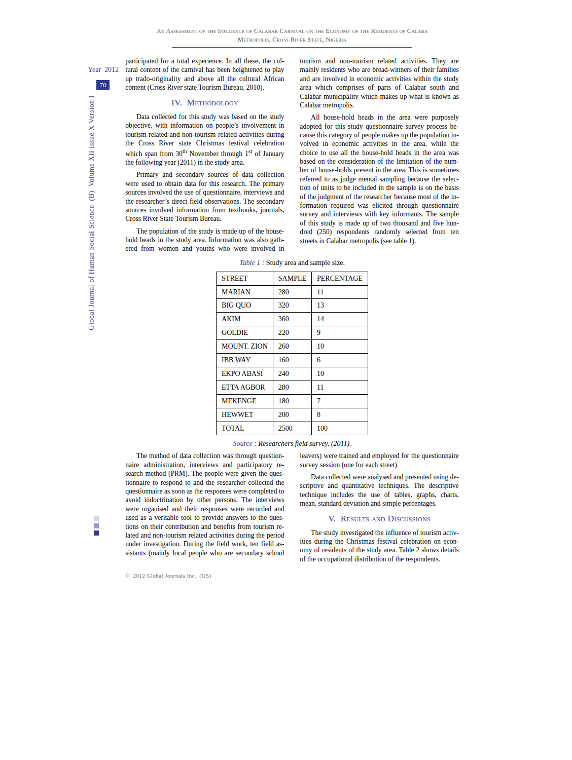An Assessment of the Influence of Calabar Carnival on the Economy of the Residents of Calaba Metropolis, Cross River State, Nigeria
Year 2012
70
Global Journal of Human Social Science (B) Volume XII Issue X Version I
participated for a total experience. In all these, the cultural content of the carnival has been heightened to play up trado-originality and above all the cultural African content (Cross River state Tourism Bureau, 2010).
IV. Methodology
Data collected for this study was based on the study objective, with information on people’s involvement in tourism related and non-tourism related activities during the Cross River state Christmas festival celebration which span from 30th November through 1st of January the following year (2011) in the study area.
Primary and secondary sources of data collection were used to obtain data for this research. The primary sources involved the use of questionnaire, interviews and the researcher’s direct field observations. The secondary sources involved information from textbooks, journals, Cross River State Tourism Bureau.
The population of the study is made up of the house-hold heads in the study area. Information was also gathered from women and youths who were involved in tourism and non-tourism related activities. They are mainly residents who are bread-winners of their families and are involved in economic activities within the study area which comprises of parts of Calabar south and Calabar municipality which makes up what is known as Calabar metropolis.
All house-hold heads in the area were purposely adopted for this study questionnaire survey process because this category of people makes up the population involved in economic activities in the area, while the choice to use all the house-hold heads in the area was based on the consideration of the limitation of the number of house-holds present in the area. This is sometimes referred to as judge mental sampling because the selection of units to be included in the sample is on the basis of the judgment of the researcher because most of the information required was elicited through questionnaire survey and interviews with key informants. The sample of this study is made up of two thousand and five hundred (250) respondents randomly selected from ten streets in Calabar metropolis (see table 1).
Table 1 : Study area and sample size.
| STREET | SAMPLE | PERCENTAGE |
| --- | --- | --- |
| MARIAN | 280 | 11 |
| BIG QUO | 320 | 13 |
| AKIM | 360 | 14 |
| GOLDIE | 220 | 9 |
| MOUNT. ZION | 260 | 10 |
| IBB WAY | 160 | 6 |
| EKPO ABASI | 240 | 10 |
| ETTA AGBOR | 280 | 11 |
| MEKENGE | 180 | 7 |
| HEWWET | 200 | 8 |
| TOTAL | 2500 | 100 |
Source : Researchers field survey, (2011).
The method of data collection was through questionnaire administration, interviews and participatory research method (PRM). The people were given the questionnaire to respond to and the researcher collected the questionnaire as soon as the responses were completed to avoid indoctrination by other persons. The interviews were organised and their responses were recorded and used as a veritable tool to provide answers to the questions on their contribution and benefits from tourism related and non-tourism related activities during the period under investigation. During the field work, ten field assistants (mainly local people who are secondary school leavers) were trained and employed for the questionnaire survey session (one for each street).
Data collected were analysed and presented using descriptive and quantitative techniques. The descriptive technique includes the use of tables, graphs, charts, mean, standard deviation and simple percentages.
V. Results and Discussions
The study investigated the influence of tourism activities during the Christmas festival celebration on economy of residents of the study area. Table 2 shows details of the occupational distribution of the respondents.
© 2012 Global Journals Inc. (US)